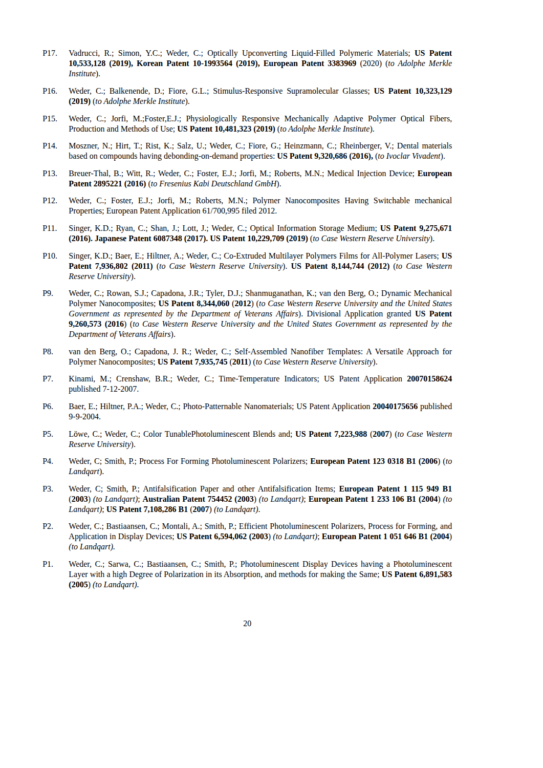P17. Vadrucci, R.; Simon, Y.C.; Weder, C.; Optically Upconverting Liquid-Filled Polymeric Materials; US Patent 10,533,128 (2019), Korean Patent 10-1993564 (2019), European Patent 3383969 (2020) (to Adolphe Merkle Institute).
P16. Weder, C.; Balkenende, D.; Fiore, G.L.; Stimulus-Responsive Supramolecular Glasses; US Patent 10,323,129 (2019) (to Adolphe Merkle Institute).
P15. Weder, C.; Jorfi, M.;Foster,E.J.; Physiologically Responsive Mechanically Adaptive Polymer Optical Fibers, Production and Methods of Use; US Patent 10,481,323 (2019) (to Adolphe Merkle Institute).
P14. Moszner, N.; Hirt, T.; Rist, K.; Salz, U.; Weder, C.; Fiore, G.; Heinzmann, C.; Rheinberger, V.; Dental materials based on compounds having debonding-on-demand properties: US Patent 9,320,686 (2016), (to Ivoclar Vivadent).
P13. Breuer-Thal, B.; Witt, R.; Weder, C.; Foster, E.J.; Jorfi, M.; Roberts, M.N.; Medical Injection Device; European Patent 2895221 (2016) (to Fresenius Kabi Deutschland GmbH).
P12. Weder, C.; Foster, E.J.; Jorfi, M.; Roberts, M.N.; Polymer Nanocomposites Having Switchable mechanical Properties; European Patent Application 61/700,995 filed 2012.
P11. Singer, K.D.; Ryan, C.; Shan, J.; Lott, J.; Weder, C.; Optical Information Storage Medium; US Patent 9,275,671 (2016). Japanese Patent 6087348 (2017). US Patent 10,229,709 (2019) (to Case Western Reserve University).
P10. Singer, K.D.; Baer, E.; Hiltner, A.; Weder, C.; Co-Extruded Multilayer Polymers Films for All-Polymer Lasers; US Patent 7,936,802 (2011) (to Case Western Reserve University). US Patent 8,144,744 (2012) (to Case Western Reserve University).
P9. Weder, C.; Rowan, S.J.; Capadona, J.R.; Tyler, D.J.; Shanmuganathan, K.; van den Berg, O.; Dynamic Mechanical Polymer Nanocomposites; US Patent 8,344,060 (2012) (to Case Western Reserve University and the United States Government as represented by the Department of Veterans Affairs). Divisional Application granted US Patent 9,260,573 (2016) (to Case Western Reserve University and the United States Government as represented by the Department of Veterans Affairs).
P8. van den Berg, O.; Capadona, J. R.; Weder, C.; Self-Assembled Nanofiber Templates: A Versatile Approach for Polymer Nanocomposites; US Patent 7,935,745 (2011) (to Case Western Reserve University).
P7. Kinami, M.; Crenshaw, B.R.; Weder, C.; Time-Temperature Indicators; US Patent Application 20070158624 published 7-12-2007.
P6. Baer, E.; Hiltner, P.A.; Weder, C.; Photo-Patternable Nanomaterials; US Patent Application 20040175656 published 9-9-2004.
P5. Löwe, C.; Weder, C.; Color TunablePhotoluminescent Blends and; US Patent 7,223,988 (2007) (to Case Western Reserve University).
P4. Weder, C; Smith, P.; Process For Forming Photoluminescent Polarizers; European Patent 123 0318 B1 (2006) (to Landqart).
P3. Weder, C; Smith, P.; Antifalsification Paper and other Antifalsification Items; European Patent 1 115 949 B1 (2003) (to Landqart); Australian Patent 754452 (2003) (to Landqart); European Patent 1 233 106 B1 (2004) (to Landqart); US Patent 7,108,286 B1 (2007) (to Landqart).
P2. Weder, C.; Bastiaansen, C.; Montali, A.; Smith, P.; Efficient Photoluminescent Polarizers, Process for Forming, and Application in Display Devices; US Patent 6,594,062 (2003) (to Landqart); European Patent 1 051 646 B1 (2004) (to Landqart).
P1. Weder, C.; Sarwa, C.; Bastiaansen, C.; Smith, P.; Photoluminescent Display Devices having a Photoluminescent Layer with a high Degree of Polarization in its Absorption, and methods for making the Same; US Patent 6,891,583 (2005) (to Landqart).
20